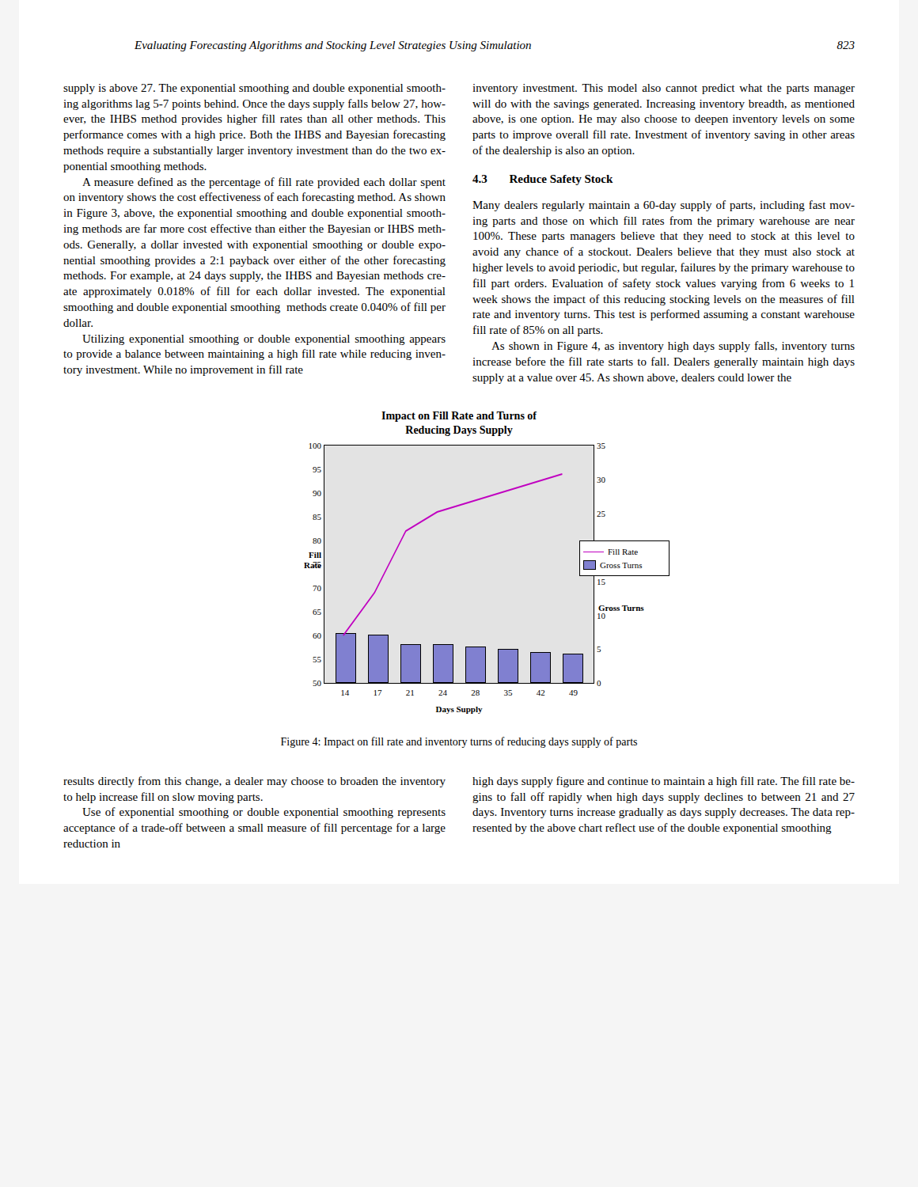Evaluating Forecasting Algorithms and Stocking Level Strategies Using Simulation 823
supply is above 27. The exponential smoothing and double exponential smoothing algorithms lag 5-7 points behind. Once the days supply falls below 27, however, the IHBS method provides higher fill rates than all other methods. This performance comes with a high price. Both the IHBS and Bayesian forecasting methods require a substantially larger inventory investment than do the two exponential smoothing methods.
A measure defined as the percentage of fill rate provided each dollar spent on inventory shows the cost effectiveness of each forecasting method. As shown in Figure 3, above, the exponential smoothing and double exponential smoothing methods are far more cost effective than either the Bayesian or IHBS methods. Generally, a dollar invested with exponential smoothing or double exponential smoothing provides a 2:1 payback over either of the other forecasting methods. For example, at 24 days supply, the IHBS and Bayesian methods create approximately 0.018% of fill for each dollar invested. The exponential smoothing and double exponential smoothing methods create 0.040% of fill per dollar.
Utilizing exponential smoothing or double exponential smoothing appears to provide a balance between maintaining a high fill rate while reducing inventory investment. While no improvement in fill rate
inventory investment. This model also cannot predict what the parts manager will do with the savings generated. Increasing inventory breadth, as mentioned above, is one option. He may also choose to deepen inventory levels on some parts to improve overall fill rate. Investment of inventory saving in other areas of the dealership is also an option.
4.3 Reduce Safety Stock
Many dealers regularly maintain a 60-day supply of parts, including fast moving parts and those on which fill rates from the primary warehouse are near 100%. These parts managers believe that they need to stock at this level to avoid any chance of a stockout. Dealers believe that they must also stock at higher levels to avoid periodic, but regular, failures by the primary warehouse to fill part orders. Evaluation of safety stock values varying from 6 weeks to 1 week shows the impact of this reducing stocking levels on the measures of fill rate and inventory turns. This test is performed assuming a constant warehouse fill rate of 85% on all parts.
As shown in Figure 4, as inventory high days supply falls, inventory turns increase before the fill rate starts to fall. Dealers generally maintain high days supply at a value over 45. As shown above, dealers could lower the
Impact on Fill Rate and Turns of
Reducing Days Supply
Fill
Rate
Gross Turns
100
95
90
85
80
75
70
65
60
55
50
35
30
25
20
15
10
5
0
Fill Rate
Gross Turns
1417212428354249
Days Supply
Figure 4: Impact on fill rate and inventory turns of reducing days supply of parts
results directly from this change, a dealer may choose to broaden the inventory to help increase fill on slow moving parts.
Use of exponential smoothing or double exponential smoothing represents acceptance of a trade-off between a small measure of fill percentage for a large reduction in
high days supply figure and continue to maintain a high fill rate. The fill rate begins to fall off rapidly when high days supply declines to between 21 and 27 days. Inventory turns increase gradually as days supply decreases. The data represented by the above chart reflect use of the double exponential smoothing